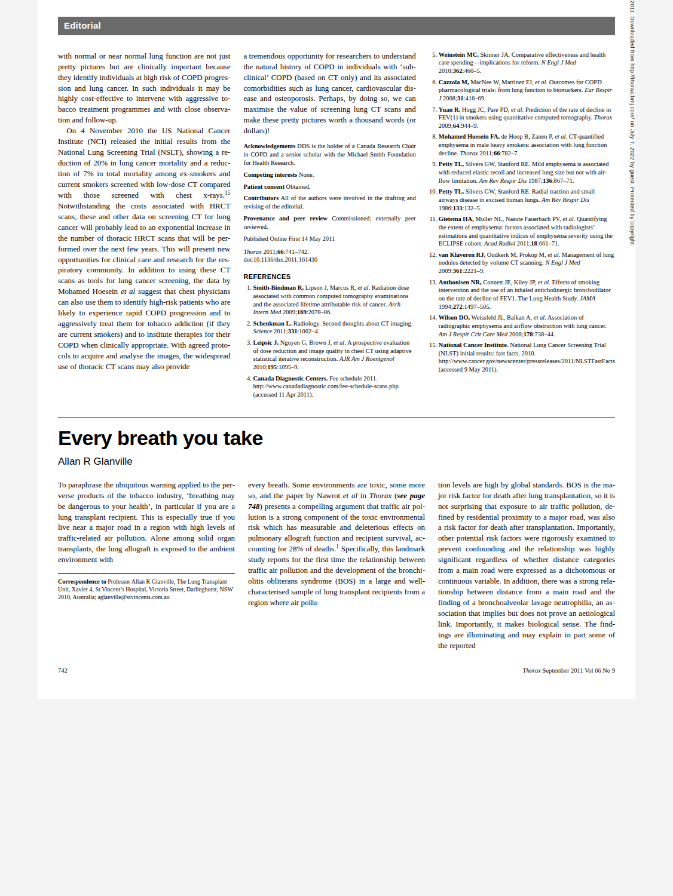Editorial
Thorax: first published as 10.1136/thx.2011.159525 on 14 May 2011. Downloaded from http://thorax.bmj.com/ on July 7, 2022 by guest. Protected by copyright.
with normal or near normal lung function are not just pretty pictures but are clinically important because they identify individuals at high risk of COPD progression and lung cancer. In such individuals it may be highly cost-effective to intervene with aggressive tobacco treatment programmes and with close observation and follow-up.
On 4 November 2010 the US National Cancer Institute (NCI) released the initial results from the National Lung Screening Trial (NSLT), showing a reduction of 20% in lung cancer mortality and a reduction of 7% in total mortality among ex-smokers and current smokers screened with low-dose CT compared with those screened with chest x-rays.15 Notwithstanding the costs associated with HRCT scans, these and other data on screening CT for lung cancer will probably lead to an exponential increase in the number of thoracic HRCT scans that will be performed over the next few years. This will present new opportunities for clinical care and research for the respiratory community. In addition to using these CT scans as tools for lung cancer screening, the data by Mohamed Hoesein et al suggest that chest physicians can also use them to identify high-risk patients who are likely to experience rapid COPD progression and to aggressively treat them for tobacco addiction (if they are current smokers) and to institute therapies for their COPD when clinically appropriate. With agreed protocols to acquire and analyse the images, the widespread use of thoracic CT scans may also provide
a tremendous opportunity for researchers to understand the natural history of COPD in individuals with ‘subclinical’ COPD (based on CT only) and its associated comorbidities such as lung cancer, cardiovascular disease and osteoporosis. Perhaps, by doing so, we can maximise the value of screening lung CT scans and make these pretty pictures worth a thousand words (or dollars)!
Acknowledgements DDS is the holder of a Canada Research Chair in COPD and a senior scholar with the Michael Smith Foundation for Health Research.
Competing interests None.
Patient consent Obtained.
Contributors All of the authors were involved in the drafting and revising of the editorial.
Provenance and peer review Commissioned; externally peer reviewed.
Published Online First 14 May 2011
Thorax 2011;66:741–742.
doi:10.1136/thx.2011.161430
REFERENCES
Smith-Bindman R, Lipson J, Marcus R, et al. Radiation dose associated with common computed tomography examinations and the associated lifetime attributable risk of cancer. Arch Intern Med 2009;169:2078–86.
Schenkman L. Radiology. Second thoughts about CT imaging. Science 2011;331:1002–4.
Leipsic J, Nguyen G, Brown J, et al. A prospective evaluation of dose reduction and image quality in chest CT using adaptive statistical iterative reconstruction. AJR Am J Roentgenol 2010;195:1095–9.
Canada Diagnostic Centers. Fee schedule 2011. http://www.canadadiagnostic.com/fee-schedule-scans.php (accessed 11 Apr 2011).
Weinstein MC, Skinner JA. Comparative effectiveness and health care spending—implications for reform. N Engl J Med 2010;362:460–5.
Cazzola M, MacNee W, Martinez FJ, et al. Outcomes for COPD pharmacological trials: from lung function to biomarkers. Eur Respir J 2008;31:416–69.
Yuan R, Hogg JC, Pare PD, et al. Prediction of the rate of decline in FEV(1) in smokers using quantitative computed tomography. Thorax 2009;64:944–9.
Mohamed Hoesein FA, de Hoop B, Zanen P, et al. CT-quantified emphysema in male heavy smokers: association with lung function decline. Thorax 2011;66:782–7.
Petty TL, Silvers GW, Stanford RE. Mild emphysema is associated with reduced elastic recoil and increased lung size but not with air-flow limitation. Am Rev Respir Dis 1987;136:867–71.
Petty TL, Silvers GW, Stanford RE. Radial traction and small airways disease in excised human lungs. Am Rev Respir Dis 1986;133:132–5.
Gietema HA, Muller NL, Nasute Fauerbach PV, et al. Quantifying the extent of emphysema: factors associated with radiologists’ estimations and quantitative indices of emphysema severity using the ECLIPSE cohort. Acad Radiol 2011;18:661–71.
van Klaveren RJ, Oudkerk M, Prokop M, et al. Management of lung nodules detected by volume CT scanning. N Engl J Med 2009;361:2221–9.
Anthonisen NR, Connett JE, Kiley JP, et al. Effects of smoking intervention and the use of an inhaled anticholinergic bronchodilator on the rate of decline of FEV1. The Lung Health Study. JAMA 1994;272:1497–505.
Wilson DO, Weissfeld JL, Balkan A, et al. Association of radiographic emphysema and airflow obstruction with lung cancer. Am J Respir Crit Care Med 2008;178:738–44.
National Cancer Institute. National Lung Cancer Screening Trial (NLST) initial results: fast facts. 2010. http://www.cancer.gov/newscenter/pressreleases/2011/NLSTFastFacts (accessed 9 May 2011).
Every breath you take
Allan R Glanville
To paraphrase the ubiquitous warning applied to the perverse products of the tobacco industry, ‘breathing may be dangerous to your health’, in particular if you are a lung transplant recipient. This is especially true if you live near a major road in a region with high levels of traffic-related air pollution. Alone among solid organ transplants, the lung allograft is exposed to the ambient environment with
Correspondence to Professor Allan R Glanville, The Lung Transplant Unit, Xavier 4, St Vincent’s Hospital, Victoria Street, Darlinghurst, NSW 2010, Australia; aglanville@stvincents.com.au
every breath. Some environments are toxic, some more so, and the paper by Nawrot et al in Thorax (see page 748) presents a compelling argument that traffic air pollution is a strong component of the toxic environmental risk which has measurable and deleterious effects on pulmonary allograft function and recipient survival, accounting for 28% of deaths.1 Specifically, this landmark study reports for the first time the relationship between traffic air pollution and the development of the bronchiolitis obliterans syndrome (BOS) in a large and well-characterised sample of lung transplant recipients from a region where air pollu-
tion levels are high by global standards. BOS is the major risk factor for death after lung transplantation, so it is not surprising that exposure to air traffic pollution, defined by residential proximity to a major road, was also a risk factor for death after transplantation. Importantly, other potential risk factors were rigorously examined to prevent confounding and the relationship was highly significant regardless of whether distance categories from a main road were expressed as a dichotomous or continuous variable. In addition, there was a strong relationship between distance from a main road and the finding of a bronchoalveolar lavage neutrophilia, an association that implies but does not prove an aetiological link. Importantly, it makes biological sense. The findings are illuminating and may explain in part some of the reported
742
Thorax September 2011 Vol 66 No 9